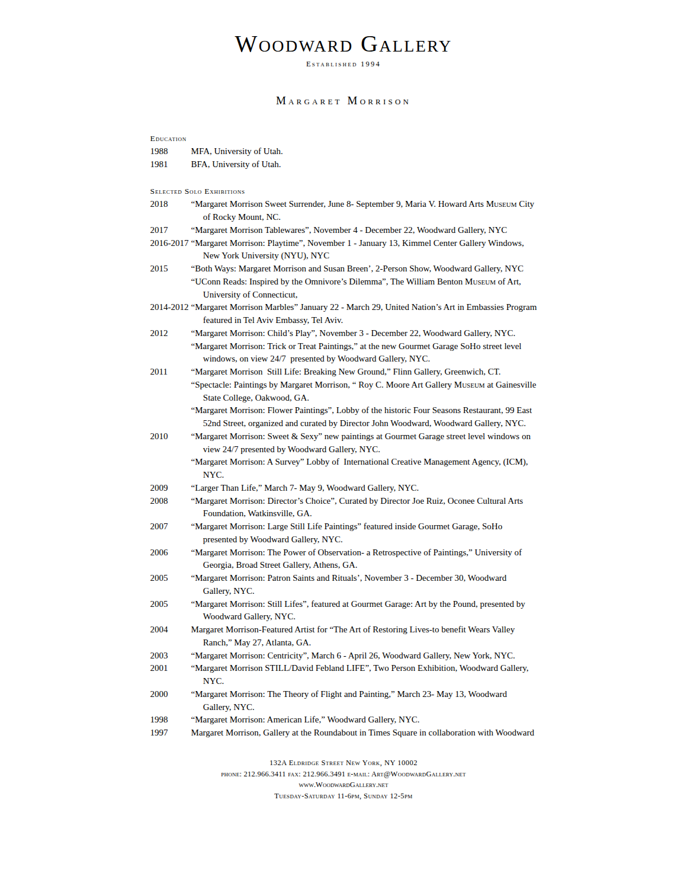Woodward Gallery
Established 1994
Margaret Morrison
Education
1988
MFA, University of Utah.
1981
BFA, University of Utah.
Selected Solo Exhibitions
2018
“Margaret Morrison Sweet Surrender, June 8- September 9, Maria V. Howard Arts Museum City of Rocky Mount, NC.
2017
“Margaret Morrison Tablewares”, November 4 - December 22, Woodward Gallery, NYC
2016-2017
“Margaret Morrison: Playtime”, November 1 - January 13, Kimmel Center Gallery Windows, New York University (NYU), NYC
2015
“Both Ways: Margaret Morrison and Susan Breen’, 2-Person Show, Woodward Gallery, NYC
“UConn Reads: Inspired by the Omnivore’s Dilemma”, The William Benton Museum of Art, University of Connecticut,
2014-2012
“Margaret Morrison Marbles” January 22 - March 29, United Nation’s Art in Embassies Program featured in Tel Aviv Embassy, Tel Aviv.
2012
“Margaret Morrison: Child’s Play”, November 3 - December 22, Woodward Gallery, NYC.
“Margaret Morrison: Trick or Treat Paintings,” at the new Gourmet Garage SoHo street level windows, on view 24/7 presented by Woodward Gallery, NYC.
2011
“Margaret Morrison Still Life: Breaking New Ground,” Flinn Gallery, Greenwich, CT.
“Spectacle: Paintings by Margaret Morrison, “ Roy C. Moore Art Gallery Museum at Gainesville State College, Oakwood, GA.
“Margaret Morrison: Flower Paintings”, Lobby of the historic Four Seasons Restaurant, 99 East 52nd Street, organized and curated by Director John Woodward, Woodward Gallery, NYC.
2010
“Margaret Morrison: Sweet & Sexy” new paintings at Gourmet Garage street level windows on view 24/7 presented by Woodward Gallery, NYC.
“Margaret Morrison: A Survey” Lobby of International Creative Management Agency, (ICM), NYC.
2009
“Larger Than Life,” March 7- May 9, Woodward Gallery, NYC.
2008
“Margaret Morrison: Director’s Choice”, Curated by Director Joe Ruiz, Oconee Cultural Arts Foundation, Watkinsville, GA.
2007
“Margaret Morrison: Large Still Life Paintings” featured inside Gourmet Garage, SoHo presented by Woodward Gallery, NYC.
2006
“Margaret Morrison: The Power of Observation- a Retrospective of Paintings,” University of Georgia, Broad Street Gallery, Athens, GA.
2005
“Margaret Morrison: Patron Saints and Rituals’, November 3 - December 30, Woodward Gallery, NYC.
2005
“Margaret Morrison: Still Lifes”, featured at Gourmet Garage: Art by the Pound, presented by Woodward Gallery, NYC.
2004
Margaret Morrison-Featured Artist for “The Art of Restoring Lives-to benefit Wears Valley Ranch,” May 27, Atlanta, GA.
2003
“Margaret Morrison: Centricity”, March 6 - April 26, Woodward Gallery, New York, NYC.
2001
“Margaret Morrison STILL/David Febland LIFE”, Two Person Exhibition, Woodward Gallery, NYC.
2000
“Margaret Morrison: The Theory of Flight and Painting,” March 23- May 13, Woodward Gallery, NYC.
1998
“Margaret Morrison: American Life,” Woodward Gallery, NYC.
1997
Margaret Morrison, Gallery at the Roundabout in Times Square in collaboration with Woodward
132A Eldridge Street New York, NY 10002
phone: 212.966.3411 fax: 212.966.3491 e-mail: Art@WoodwardGallery.net
www.WoodwardGallery.net
Tuesday-Saturday 11-6pm, Sunday 12-5pm